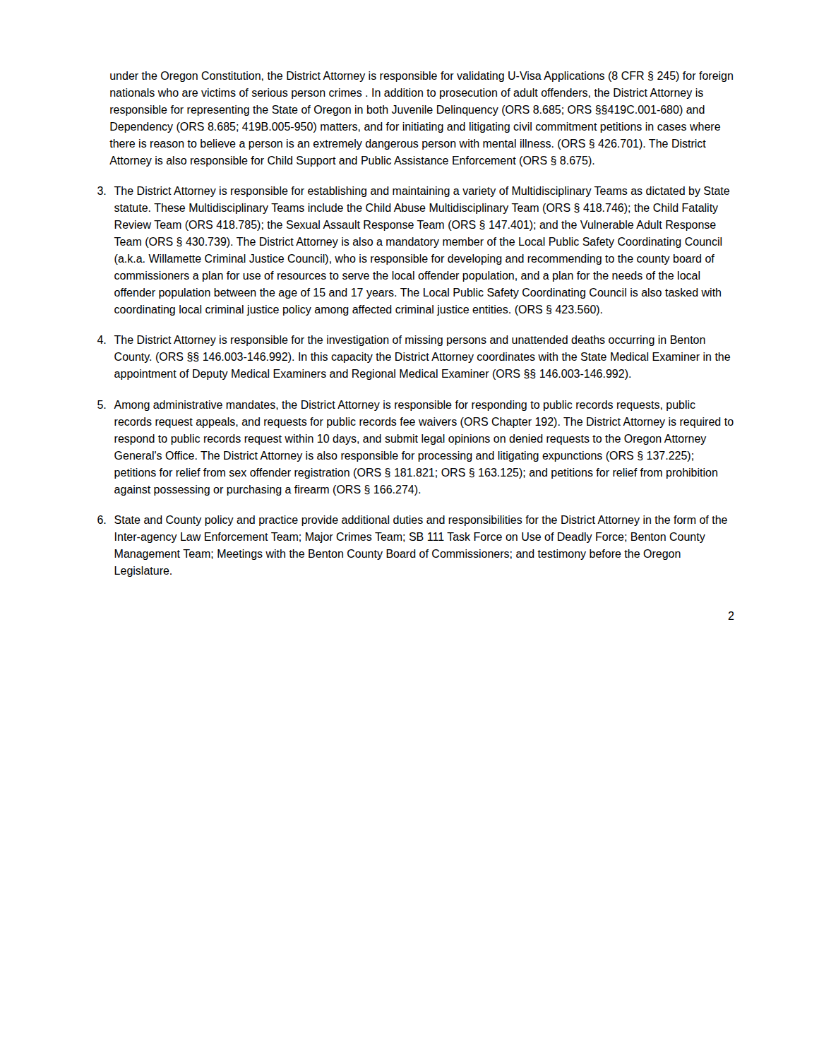under the Oregon Constitution, the District Attorney is responsible for validating U-Visa Applications (8 CFR § 245) for foreign nationals who are victims of serious person crimes . In addition to prosecution of adult offenders, the District Attorney is responsible for representing the State of Oregon in both Juvenile Delinquency (ORS 8.685; ORS §§419C.001-680) and Dependency (ORS 8.685; 419B.005-950) matters, and for initiating and litigating civil commitment petitions in cases where there is reason to believe a person is an extremely dangerous person with mental illness. (ORS § 426.701). The District Attorney is also responsible for Child Support and Public Assistance Enforcement (ORS § 8.675).
The District Attorney is responsible for establishing and maintaining a variety of Multidisciplinary Teams as dictated by State statute. These Multidisciplinary Teams include the Child Abuse Multidisciplinary Team (ORS § 418.746); the Child Fatality Review Team (ORS 418.785); the Sexual Assault Response Team (ORS § 147.401); and the Vulnerable Adult Response Team (ORS § 430.739). The District Attorney is also a mandatory member of the Local Public Safety Coordinating Council (a.k.a. Willamette Criminal Justice Council), who is responsible for developing and recommending to the county board of commissioners a plan for use of resources to serve the local offender population, and a plan for the needs of the local offender population between the age of 15 and 17 years. The Local Public Safety Coordinating Council is also tasked with coordinating local criminal justice policy among affected criminal justice entities. (ORS § 423.560).
The District Attorney is responsible for the investigation of missing persons and unattended deaths occurring in Benton County. (ORS §§ 146.003-146.992). In this capacity the District Attorney coordinates with the State Medical Examiner in the appointment of Deputy Medical Examiners and Regional Medical Examiner (ORS §§ 146.003-146.992).
Among administrative mandates, the District Attorney is responsible for responding to public records requests, public records request appeals, and requests for public records fee waivers (ORS Chapter 192). The District Attorney is required to respond to public records request within 10 days, and submit legal opinions on denied requests to the Oregon Attorney General's Office. The District Attorney is also responsible for processing and litigating expunctions (ORS § 137.225); petitions for relief from sex offender registration (ORS § 181.821; ORS § 163.125); and petitions for relief from prohibition against possessing or purchasing a firearm (ORS § 166.274).
State and County policy and practice provide additional duties and responsibilities for the District Attorney in the form of the Inter-agency Law Enforcement Team; Major Crimes Team; SB 111 Task Force on Use of Deadly Force; Benton County Management Team; Meetings with the Benton County Board of Commissioners; and testimony before the Oregon Legislature.
2